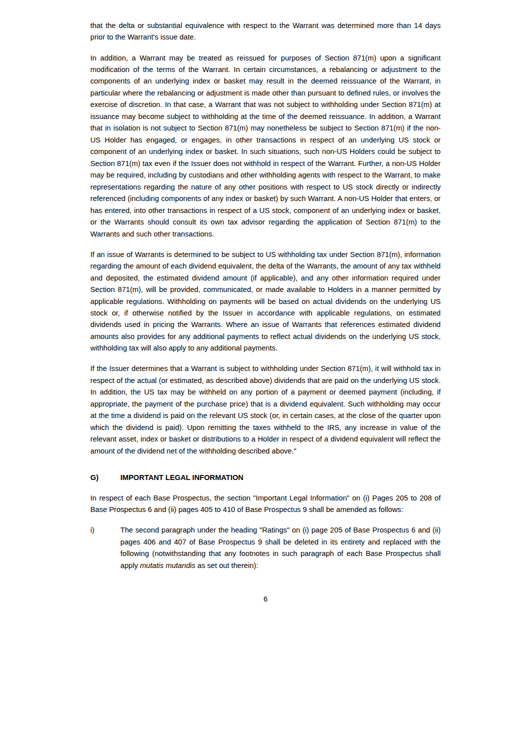that the delta or substantial equivalence with respect to the Warrant was determined more than 14 days prior to the Warrant's issue date.
In addition, a Warrant may be treated as reissued for purposes of Section 871(m) upon a significant modification of the terms of the Warrant. In certain circumstances, a rebalancing or adjustment to the components of an underlying index or basket may result in the deemed reissuance of the Warrant, in particular where the rebalancing or adjustment is made other than pursuant to defined rules, or involves the exercise of discretion. In that case, a Warrant that was not subject to withholding under Section 871(m) at issuance may become subject to withholding at the time of the deemed reissuance. In addition, a Warrant that in isolation is not subject to Section 871(m) may nonetheless be subject to Section 871(m) if the non-US Holder has engaged, or engages, in other transactions in respect of an underlying US stock or component of an underlying index or basket. In such situations, such non-US Holders could be subject to Section 871(m) tax even if the Issuer does not withhold in respect of the Warrant. Further, a non-US Holder may be required, including by custodians and other withholding agents with respect to the Warrant, to make representations regarding the nature of any other positions with respect to US stock directly or indirectly referenced (including components of any index or basket) by such Warrant. A non-US Holder that enters, or has entered, into other transactions in respect of a US stock, component of an underlying index or basket, or the Warrants should consult its own tax advisor regarding the application of Section 871(m) to the Warrants and such other transactions.
If an issue of Warrants is determined to be subject to US withholding tax under Section 871(m), information regarding the amount of each dividend equivalent, the delta of the Warrants, the amount of any tax withheld and deposited, the estimated dividend amount (if applicable), and any other information required under Section 871(m), will be provided, communicated, or made available to Holders in a manner permitted by applicable regulations. Withholding on payments will be based on actual dividends on the underlying US stock or, if otherwise notified by the Issuer in accordance with applicable regulations, on estimated dividends used in pricing the Warrants. Where an issue of Warrants that references estimated dividend amounts also provides for any additional payments to reflect actual dividends on the underlying US stock, withholding tax will also apply to any additional payments.
If the Issuer determines that a Warrant is subject to withholding under Section 871(m), it will withhold tax in respect of the actual (or estimated, as described above) dividends that are paid on the underlying US stock. In addition, the US tax may be withheld on any portion of a payment or deemed payment (including, if appropriate, the payment of the purchase price) that is a dividend equivalent. Such withholding may occur at the time a dividend is paid on the relevant US stock (or, in certain cases, at the close of the quarter upon which the dividend is paid). Upon remitting the taxes withheld to the IRS, any increase in value of the relevant asset, index or basket or distributions to a Holder in respect of a dividend equivalent will reflect the amount of the dividend net of the withholding described above."
G)
IMPORTANT LEGAL INFORMATION
In respect of each Base Prospectus, the section "Important Legal Information" on (i) Pages 205 to 208 of Base Prospectus 6 and (ii) pages 405 to 410 of Base Prospectus 9 shall be amended as follows:
i)
The second paragraph under the heading "Ratings" on (i) page 205 of Base Prospectus 6 and (ii) pages 406 and 407 of Base Prospectus 9 shall be deleted in its entirety and replaced with the following (notwithstanding that any footnotes in such paragraph of each Base Prospectus shall apply mutatis mutandis as set out therein):
6